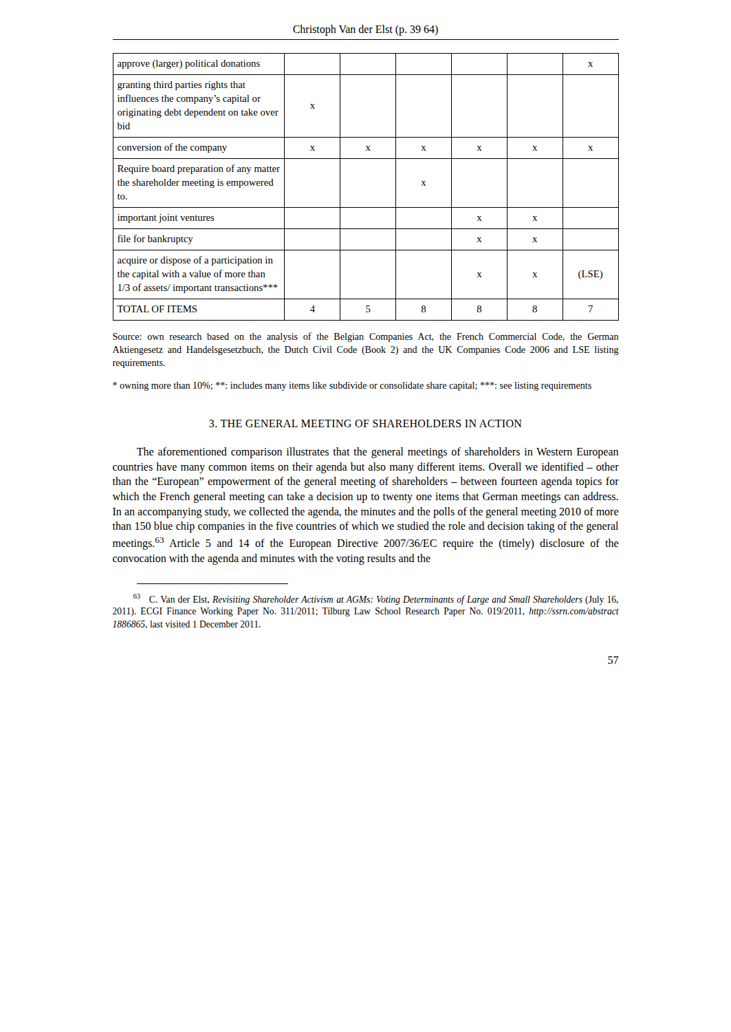Christoph Van der Elst (p. 39 64)
| approve (larger) political donations | | | | | | x |
| granting third parties rights that influences the company’s capital or originating debt dependent on take over bid | x | | | | | |
| conversion of the company | x | x | x | x | x | x |
| Require board preparation of any matter the shareholder meeting is empowered to. | | | x | | | |
| important joint ventures | | | | x | x | |
| file for bankruptcy | | | | x | x | |
| acquire or dispose of a participation in the capital with a value of more than 1/3 of assets/ important transactions*** | | | | x | x | (LSE) |
| TOTAL OF ITEMS | 4 | 5 | 8 | 8 | 8 | 7 |
Source: own research based on the analysis of the Belgian Companies Act, the French Commercial Code, the German Aktiengesetz and Handelsgesetzbuch, the Dutch Civil Code (Book 2) and the UK Companies Code 2006 and LSE listing requirements.
* owning more than 10%; **: includes many items like subdivide or consolidate share capital; ***: see listing requirements
3. THE GENERAL MEETING OF SHAREHOLDERS IN ACTION
The aforementioned comparison illustrates that the general meetings of shareholders in Western European countries have many common items on their agenda but also many different items. Overall we identified – other than the “European” empowerment of the general meeting of shareholders – between fourteen agenda topics for which the French general meeting can take a decision up to twenty one items that German meetings can address. In an accompanying study, we collected the agenda, the minutes and the polls of the general meeting 2010 of more than 150 blue chip companies in the five countries of which we studied the role and decision taking of the general meetings.63 Article 5 and 14 of the European Directive 2007/36/EC require the (timely) disclosure of the convocation with the agenda and minutes with the voting results and the
63 C. Van der Elst, Revisiting Shareholder Activism at AGMs: Voting Determinants of Large and Small Shareholders (July 16, 2011). ECGI Finance Working Paper No. 311/2011; Tilburg Law School Research Paper No. 019/2011, http://ssrn.com/abstract 1886865, last visited 1 December 2011.
57